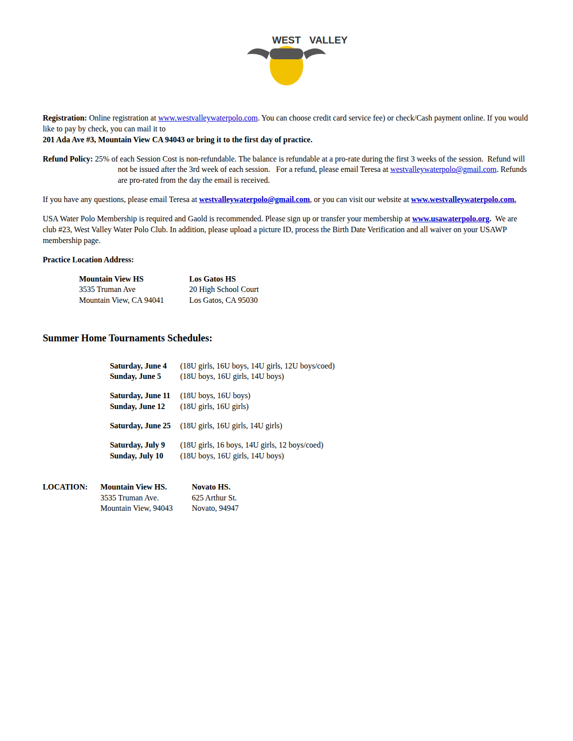Registration: Online registration at www.westvalleywaterpolo.com. You can choose credit card service fee) or check/Cash payment online. If you would like to pay by check, you can mail it to
201 Ada Ave #3, Mountain View CA 94043 or bring it to the first day of practice.
Refund Policy: 25% of each Session Cost is non-refundable. The balance is refundable at a pro-rate during the first 3 weeks of the session. Refund will not be issued after the 3rd week of each session. For a refund, please email Teresa at westvalleywaterpolo@gmail.com. Refunds are pro-rated from the day the email is received.
If you have any questions, please email Teresa at westvalleywaterpolo@gmail.com, or you can visit our website at www.westvalleywaterpolo.com.
USA Water Polo Membership is required and Gaold is recommended. Please sign up or transfer your membership at www.usawaterpolo.org. We are club #23, West Valley Water Polo Club. In addition, please upload a picture ID, process the Birth Date Verification and all waiver on your USAWP membership page.
Practice Location Address:
| Mountain View HS | Los Gatos HS |
| 3535 Truman Ave | 20 High School Court |
| Mountain View, CA 94041 | Los Gatos, CA 95030 |
Summer Home Tournaments Schedules:
| Saturday, June 4 | (18U girls, 16U boys, 14U girls, 12U boys/coed) |
| Sunday, June 5 | (18U boys, 16U girls, 14U boys) |
| Saturday, June 11 | (18U boys, 16U boys) |
| Sunday, June 12 | (18U girls, 16U girls) |
| Saturday, June 25 | (18U girls, 16U girls, 14U girls) |
| Saturday, July 9 | (18U girls, 16 boys, 14U girls, 12 boys/coed) |
| Sunday, July 10 | (18U boys, 16U girls, 14U boys) |
| LOCATION: | Mountain View HS. | Novato HS. |
| | 3535 Truman Ave. | 625 Arthur St. |
| | Mountain View, 94043 | Novato, 94947 |